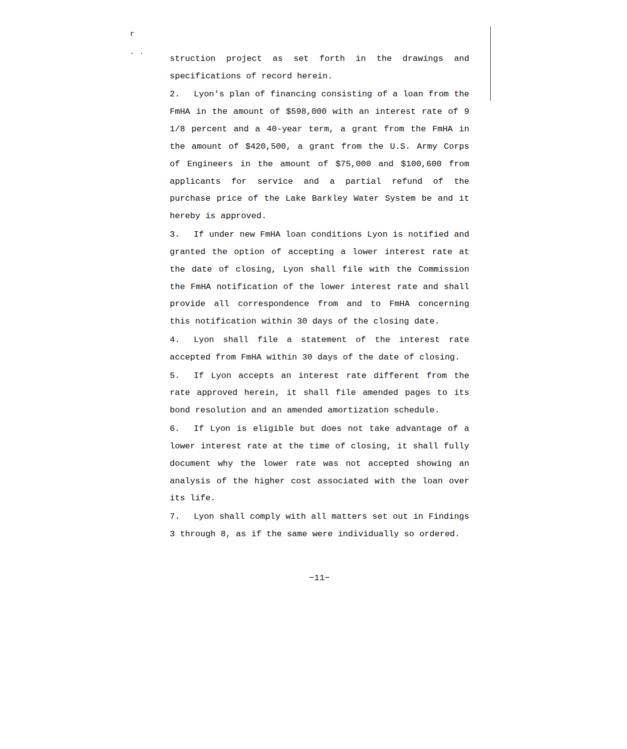r . .
struction project as set forth in the drawings and specifications of record herein.
2. Lyon's plan of financing consisting of a loan from the FmHA in the amount of $598,000 with an interest rate of 9 1/8 percent and a 40-year term, a grant from the FmHA in the amount of $420,500, a grant from the U.S. Army Corps of Engineers in the amount of $75,000 and $100,600 from applicants for service and a partial refund of the purchase price of the Lake Barkley Water System be and it hereby is approved.
3. If under new FmHA loan conditions Lyon is notified and granted the option of accepting a lower interest rate at the date of closing, Lyon shall file with the Commission the FmHA notification of the lower interest rate and shall provide all correspondence from and to FmHA concerning this notification within 30 days of the closing date.
4. Lyon shall file a statement of the interest rate accepted from FmHA within 30 days of the date of closing.
5. If Lyon accepts an interest rate different from the rate approved herein, it shall file amended pages to its bond resolution and an amended amortization schedule.
6. If Lyon is eligible but does not take advantage of a lower interest rate at the time of closing, it shall fully document why the lower rate was not accepted showing an analysis of the higher cost associated with the loan over its life.
7. Lyon shall comply with all matters set out in Findings 3 through 8, as if the same were individually so ordered.
−11−